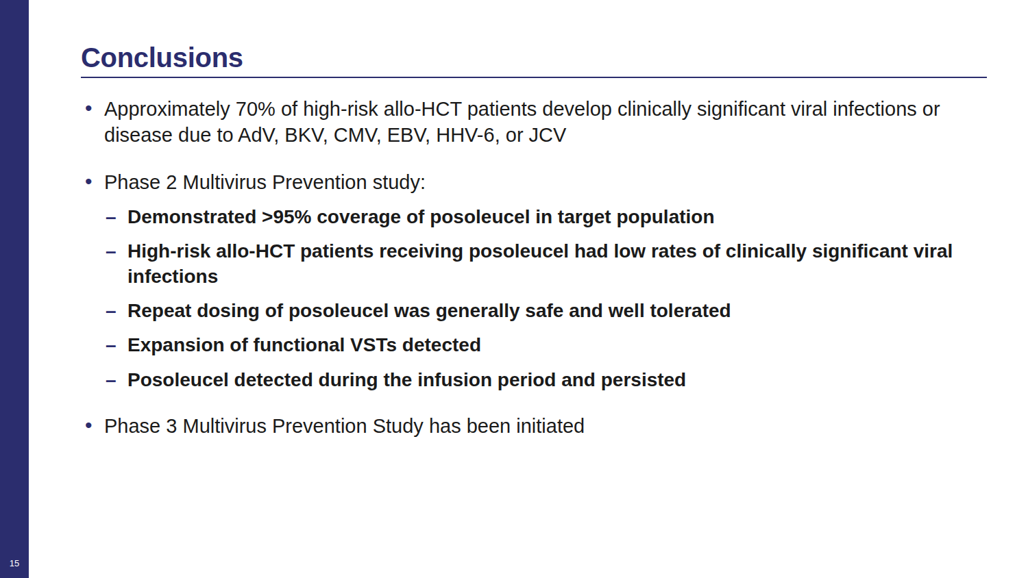15
Conclusions
Approximately 70% of high-risk allo-HCT patients develop clinically significant viral infections or disease due to AdV, BKV, CMV, EBV, HHV-6, or JCV
Phase 2 Multivirus Prevention study:
Demonstrated >95% coverage of posoleucel in target population
High-risk allo-HCT patients receiving posoleucel had low rates of clinically significant viral infections
Repeat dosing of posoleucel was generally safe and well tolerated
Expansion of functional VSTs detected
Posoleucel detected during the infusion period and persisted
Phase 3 Multivirus Prevention Study has been initiated